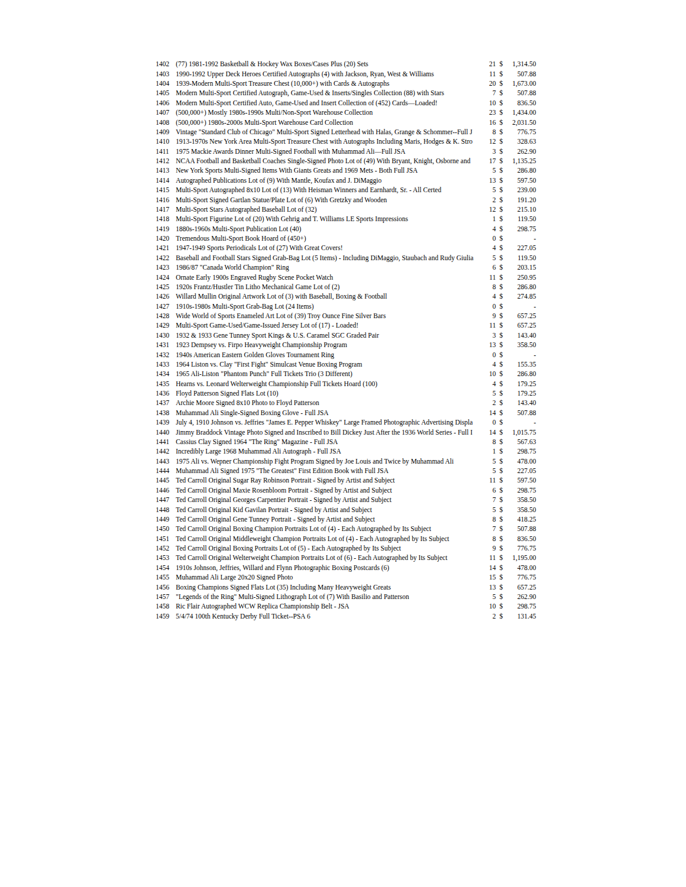| 1402 | (77) 1981-1992 Basketball & Hockey Wax Boxes/Cases Plus (20) Sets | 21 | $ | 1,314.50 |
| 1403 | 1990-1992 Upper Deck Heroes Certified Autographs (4) with Jackson, Ryan, West & Williams | 11 | $ | 507.88 |
| 1404 | 1939-Modern Multi-Sport Treasure Chest (10,000+) with Cards & Autographs | 20 | $ | 1,673.00 |
| 1405 | Modern Multi-Sport Certified Autograph, Game-Used & Inserts/Singles Collection (88) with Stars | 7 | $ | 507.88 |
| 1406 | Modern Multi-Sport Certified Auto, Game-Used and Insert Collection of (452) Cards—Loaded! | 10 | $ | 836.50 |
| 1407 | (500,000+) Mostly 1980s-1990s Multi/Non-Sport Warehouse Collection | 23 | $ | 1,434.00 |
| 1408 | (500,000+) 1980s-2000s Multi-Sport Warehouse Card Collection | 16 | $ | 2,031.50 |
| 1409 | Vintage "Standard Club of Chicago" Multi-Sport Signed Letterhead with Halas, Grange & Schommer--Full J | 8 | $ | 776.75 |
| 1410 | 1913-1970s New York Area Multi-Sport Treasure Chest with Autographs Including Maris, Hodges & K. Stro | 12 | $ | 328.63 |
| 1411 | 1975 Mackie Awards Dinner Multi-Signed Football with Muhammad Ali—Full JSA | 3 | $ | 262.90 |
| 1412 | NCAA Football and Basketball Coaches Single-Signed Photo Lot of (49) With Bryant, Knight, Osborne and | 17 | $ | 1,135.25 |
| 1413 | New York Sports Multi-Signed Items With Giants Greats and 1969 Mets - Both Full JSA | 5 | $ | 286.80 |
| 1414 | Autographed Publications Lot of (9) With Mantle, Koufax and J. DiMaggio | 13 | $ | 597.50 |
| 1415 | Multi-Sport Autographed 8x10 Lot of (13) With Heisman Winners and Earnhardt, Sr. - All Certed | 5 | $ | 239.00 |
| 1416 | Multi-Sport Signed Gartlan Statue/Plate Lot of (6) With Gretzky and Wooden | 2 | $ | 191.20 |
| 1417 | Multi-Sport Stars Autographed Baseball Lot of (32) | 12 | $ | 215.10 |
| 1418 | Multi-Sport Figurine Lot of (20) With Gehrig and T. Williams LE Sports Impressions | 1 | $ | 119.50 |
| 1419 | 1880s-1960s Multi-Sport Publication Lot (40) | 4 | $ | 298.75 |
| 1420 | Tremendous Multi-Sport Book Hoard of (450+) | 0 | $ | - |
| 1421 | 1947-1949 Sports Periodicals Lot of (27) With Great Covers! | 4 | $ | 227.05 |
| 1422 | Baseball and Football Stars Signed Grab-Bag Lot (5 Items) - Including DiMaggio, Staubach and Rudy Giulia | 5 | $ | 119.50 |
| 1423 | 1986/87 "Canada World Champion" Ring | 6 | $ | 203.15 |
| 1424 | Ornate Early 1900s Engraved Rugby Scene Pocket Watch | 11 | $ | 250.95 |
| 1425 | 1920s Frantz/Hustler Tin Litho Mechanical Game Lot of (2) | 8 | $ | 286.80 |
| 1426 | Willard Mullin Original Artwork Lot of (3) with Baseball, Boxing & Football | 4 | $ | 274.85 |
| 1427 | 1910s-1980s Multi-Sport Grab-Bag Lot (24 Items) | 0 | $ | - |
| 1428 | Wide World of Sports Enameled Art Lot of (39) Troy Ounce Fine Silver Bars | 9 | $ | 657.25 |
| 1429 | Multi-Sport Game-Used/Game-Issued Jersey Lot of (17) - Loaded! | 11 | $ | 657.25 |
| 1430 | 1932 & 1933 Gene Tunney Sport Kings & U.S. Caramel SGC Graded Pair | 3 | $ | 143.40 |
| 1431 | 1923 Dempsey vs. Firpo Heavyweight Championship Program | 13 | $ | 358.50 |
| 1432 | 1940s American Eastern Golden Gloves Tournament Ring | 0 | $ | - |
| 1433 | 1964 Liston vs. Clay "First Fight" Simulcast Venue Boxing Program | 4 | $ | 155.35 |
| 1434 | 1965 Ali-Liston "Phantom Punch" Full Tickets Trio (3 Different) | 10 | $ | 286.80 |
| 1435 | Hearns vs. Leonard Welterweight Championship Full Tickets Hoard (100) | 4 | $ | 179.25 |
| 1436 | Floyd Patterson Signed Flats Lot (10) | 5 | $ | 179.25 |
| 1437 | Archie Moore Signed 8x10 Photo to Floyd Patterson | 2 | $ | 143.40 |
| 1438 | Muhammad Ali Single-Signed Boxing Glove - Full JSA | 14 | $ | 507.88 |
| 1439 | July 4, 1910 Johnson vs. Jeffries "James E. Pepper Whiskey" Large Framed Photographic Advertising Displa | 0 | $ | - |
| 1440 | Jimmy Braddock Vintage Photo Signed and Inscribed to Bill Dickey Just After the 1936 World Series - Full I | 14 | $ | 1,015.75 |
| 1441 | Cassius Clay Signed 1964 "The Ring" Magazine - Full JSA | 8 | $ | 567.63 |
| 1442 | Incredibly Large 1968 Muhammad Ali Autograph - Full JSA | 1 | $ | 298.75 |
| 1443 | 1975 Ali vs. Wepner Championship Fight Program Signed by Joe Louis and Twice by Muhammad Ali | 5 | $ | 478.00 |
| 1444 | Muhammad Ali Signed 1975 "The Greatest" First Edition Book with Full JSA | 5 | $ | 227.05 |
| 1445 | Ted Carroll Original Sugar Ray Robinson Portrait - Signed by Artist and Subject | 11 | $ | 597.50 |
| 1446 | Ted Carroll Original Maxie Rosenbloom Portrait - Signed by Artist and Subject | 6 | $ | 298.75 |
| 1447 | Ted Carroll Original Georges Carpentier Portrait - Signed by Artist and Subject | 7 | $ | 358.50 |
| 1448 | Ted Carroll Original Kid Gavilan Portrait - Signed by Artist and Subject | 5 | $ | 358.50 |
| 1449 | Ted Carroll Original Gene Tunney Portrait - Signed by Artist and Subject | 8 | $ | 418.25 |
| 1450 | Ted Carroll Original Boxing Champion Portraits Lot of (4) - Each Autographed by Its Subject | 7 | $ | 507.88 |
| 1451 | Ted Carroll Original Middleweight Champion Portraits Lot of (4) - Each Autographed by Its Subject | 8 | $ | 836.50 |
| 1452 | Ted Carroll Original Boxing Portraits Lot of (5) - Each Autographed by Its Subject | 9 | $ | 776.75 |
| 1453 | Ted Carroll Original Welterweight Champion Portraits Lot of (6) - Each Autographed by Its Subject | 11 | $ | 1,195.00 |
| 1454 | 1910s Johnson, Jeffries, Willard and Flynn Photographic Boxing Postcards (6) | 14 | $ | 478.00 |
| 1455 | Muhammad Ali Large 20x20 Signed Photo | 15 | $ | 776.75 |
| 1456 | Boxing Champions Signed Flats Lot (35) Including Many Heavyweight Greats | 13 | $ | 657.25 |
| 1457 | "Legends of the Ring" Multi-Signed Lithograph Lot of (7) With Basilio and Patterson | 5 | $ | 262.90 |
| 1458 | Ric Flair Autographed WCW Replica Championship Belt - JSA | 10 | $ | 298.75 |
| 1459 | 5/4/74 100th Kentucky Derby Full Ticket--PSA 6 | 2 | $ | 131.45 |